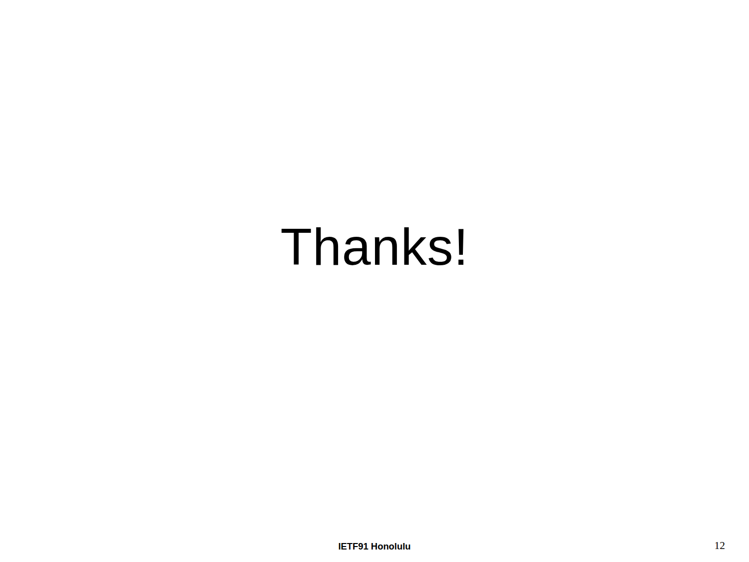Thanks!
IETF91 Honolulu
12